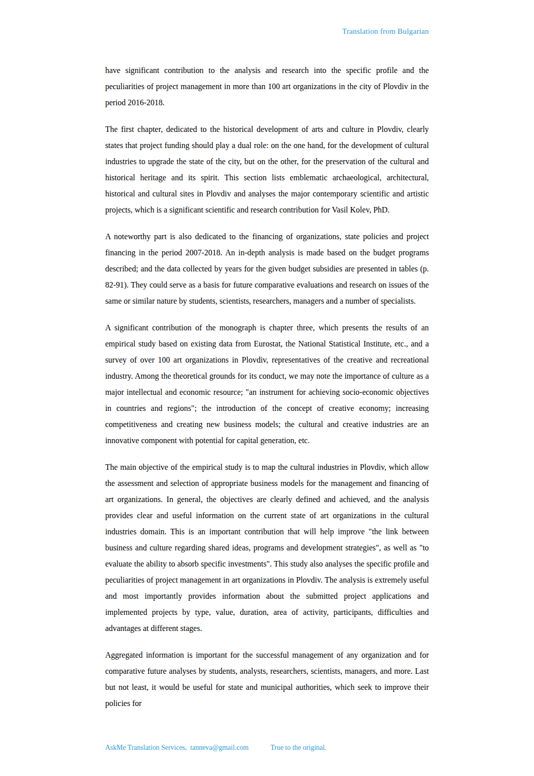Translation from Bulgarian
have significant contribution to the analysis and research into the specific profile and the peculiarities of project management in more than 100 art organizations in the city of Plovdiv in the period 2016-2018.
The first chapter, dedicated to the historical development of arts and culture in Plovdiv, clearly states that project funding should play a dual role: on the one hand, for the development of cultural industries to upgrade the state of the city, but on the other, for the preservation of the cultural and historical heritage and its spirit. This section lists emblematic archaeological, architectural, historical and cultural sites in Plovdiv and analyses the major contemporary scientific and artistic projects, which is a significant scientific and research contribution for Vasil Kolev, PhD.
A noteworthy part is also dedicated to the financing of organizations, state policies and project financing in the period 2007-2018. An in-depth analysis is made based on the budget programs described; and the data collected by years for the given budget subsidies are presented in tables (p. 82-91). They could serve as a basis for future comparative evaluations and research on issues of the same or similar nature by students, scientists, researchers, managers and a number of specialists.
A significant contribution of the monograph is chapter three, which presents the results of an empirical study based on existing data from Eurostat, the National Statistical Institute, etc., and a survey of over 100 art organizations in Plovdiv, representatives of the creative and recreational industry. Among the theoretical grounds for its conduct, we may note the importance of culture as a major intellectual and economic resource; "an instrument for achieving socio-economic objectives in countries and regions"; the introduction of the concept of creative economy; increasing competitiveness and creating new business models; the cultural and creative industries are an innovative component with potential for capital generation, etc.
The main objective of the empirical study is to map the cultural industries in Plovdiv, which allow the assessment and selection of appropriate business models for the management and financing of art organizations. In general, the objectives are clearly defined and achieved, and the analysis provides clear and useful information on the current state of art organizations in the cultural industries domain. This is an important contribution that will help improve "the link between business and culture regarding shared ideas, programs and development strategies", as well as "to evaluate the ability to absorb specific investments". This study also analyses the specific profile and peculiarities of project management in art organizations in Plovdiv. The analysis is extremely useful and most importantly provides information about the submitted project applications and implemented projects by type, value, duration, area of activity, participants, difficulties and advantages at different stages.
Aggregated information is important for the successful management of any organization and for comparative future analyses by students, analysts, researchers, scientists, managers, and more. Last but not least, it would be useful for state and municipal authorities, which seek to improve their policies for
AskMe Translation Services, tanneva@gmail.com True to the original.